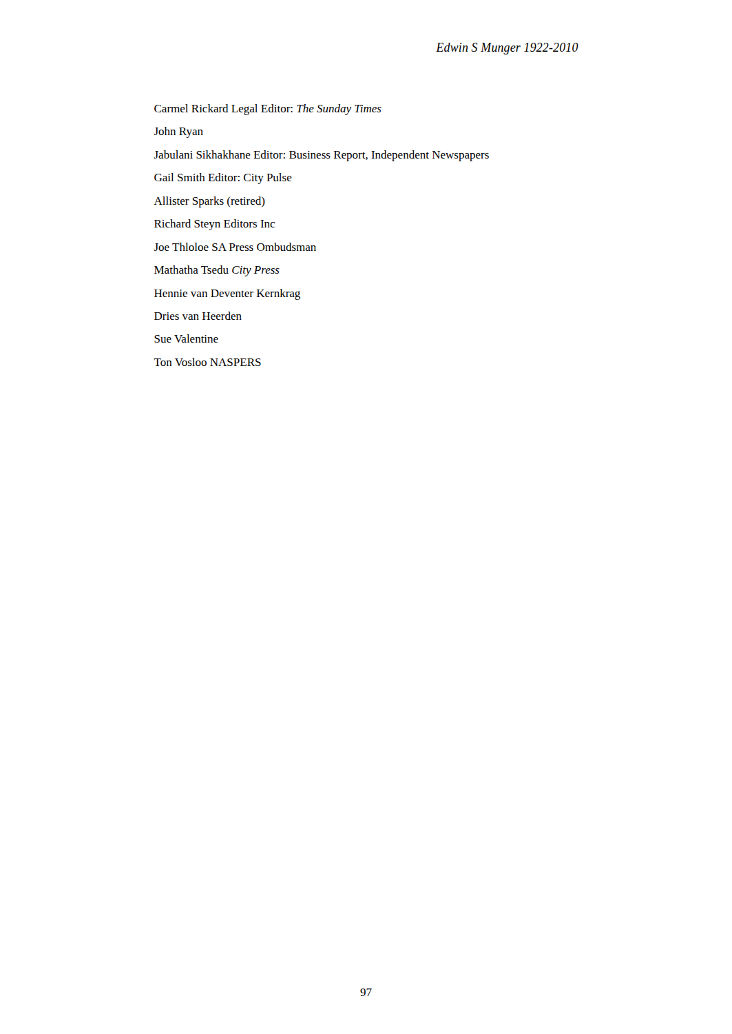Edwin S Munger 1922-2010
Carmel Rickard Legal Editor: The Sunday Times
John Ryan
Jabulani Sikhakhane Editor: Business Report, Independent Newspapers
Gail Smith Editor: City Pulse
Allister Sparks (retired)
Richard Steyn Editors Inc
Joe Thloloe SA Press Ombudsman
Mathatha Tsedu City Press
Hennie van Deventer Kernkrag
Dries van Heerden
Sue Valentine
Ton Vosloo NASPERS
97